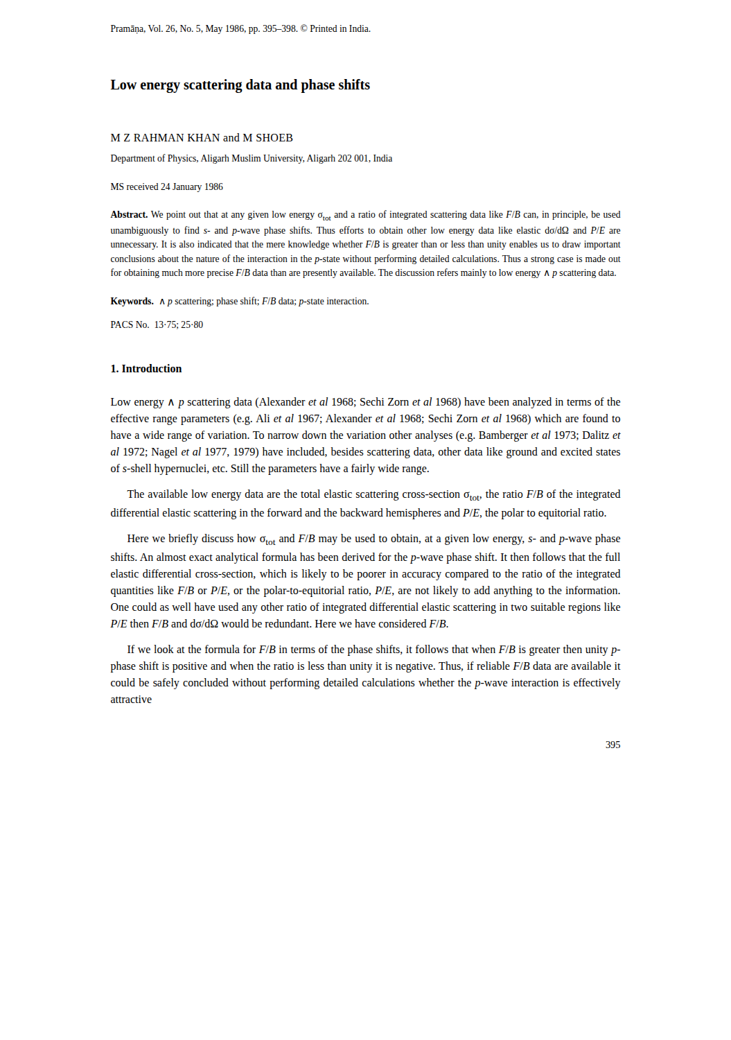Pramāṇa, Vol. 26, No. 5, May 1986, pp. 395–398. © Printed in India.
Low energy scattering data and phase shifts
M Z RAHMAN KHAN and M SHOEB
Department of Physics, Aligarh Muslim University, Aligarh 202 001, India
MS received 24 January 1986
Abstract. We point out that at any given low energy σtot and a ratio of integrated scattering data like F/B can, in principle, be used unambiguously to find s- and p-wave phase shifts. Thus efforts to obtain other low energy data like elastic dσ/dΩ and P/E are unnecessary. It is also indicated that the mere knowledge whether F/B is greater than or less than unity enables us to draw important conclusions about the nature of the interaction in the p-state without performing detailed calculations. Thus a strong case is made out for obtaining much more precise F/B data than are presently available. The discussion refers mainly to low energy ∧ p scattering data.
Keywords. ∧ p scattering; phase shift; F/B data; p-state interaction.
PACS No. 13·75; 25·80
1. Introduction
Low energy ∧ p scattering data (Alexander et al 1968; Sechi Zorn et al 1968) have been analyzed in terms of the effective range parameters (e.g. Ali et al 1967; Alexander et al 1968; Sechi Zorn et al 1968) which are found to have a wide range of variation. To narrow down the variation other analyses (e.g. Bamberger et al 1973; Dalitz et al 1972; Nagel et al 1977, 1979) have included, besides scattering data, other data like ground and excited states of s-shell hypernuclei, etc. Still the parameters have a fairly wide range.
The available low energy data are the total elastic scattering cross-section σtot, the ratio F/B of the integrated differential elastic scattering in the forward and the backward hemispheres and P/E, the polar to equitorial ratio.
Here we briefly discuss how σtot and F/B may be used to obtain, at a given low energy, s- and p-wave phase shifts. An almost exact analytical formula has been derived for the p-wave phase shift. It then follows that the full elastic differential cross-section, which is likely to be poorer in accuracy compared to the ratio of the integrated quantities like F/B or P/E, or the polar-to-equitorial ratio, P/E, are not likely to add anything to the information. One could as well have used any other ratio of integrated differential elastic scattering in two suitable regions like P/E then F/B and dσ/dΩ would be redundant. Here we have considered F/B.
If we look at the formula for F/B in terms of the phase shifts, it follows that when F/B is greater then unity p-phase shift is positive and when the ratio is less than unity it is negative. Thus, if reliable F/B data are available it could be safely concluded without performing detailed calculations whether the p-wave interaction is effectively attractive
395